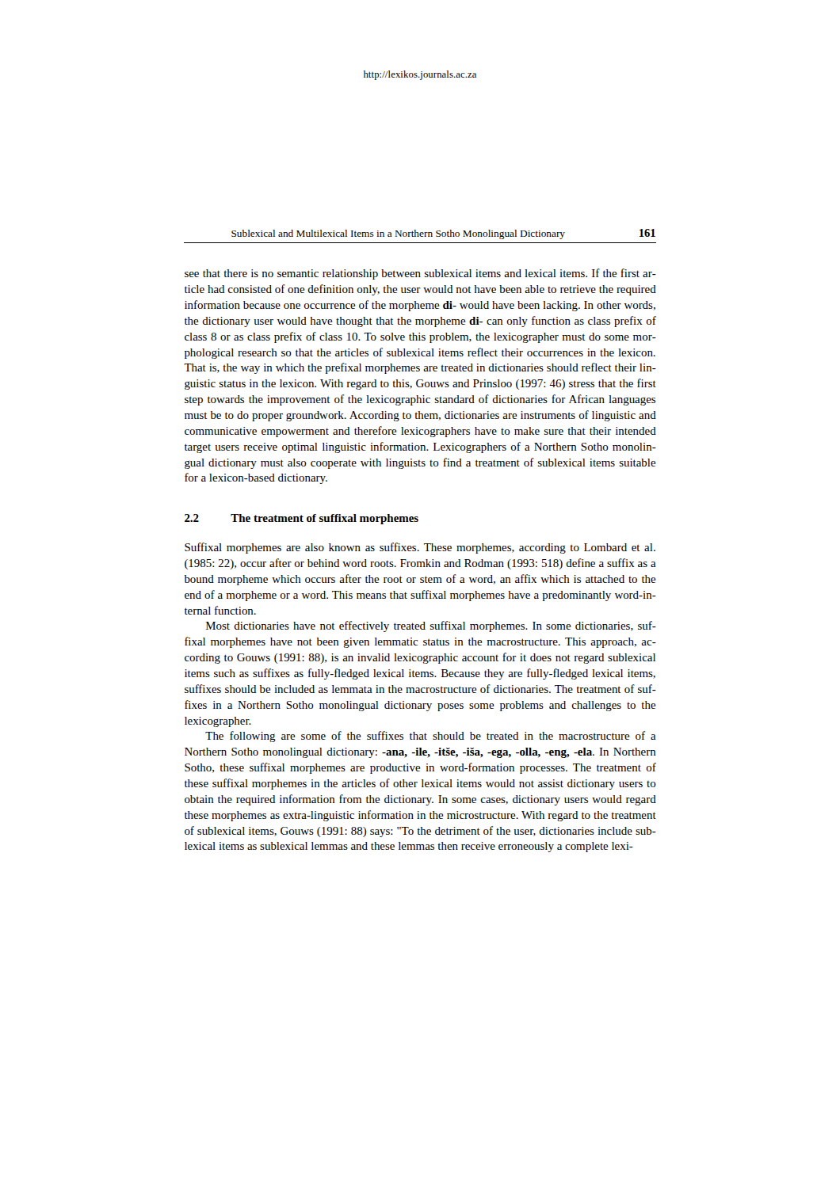http://lexikos.journals.ac.za
Sublexical and Multilexical Items in a Northern Sotho Monolingual Dictionary 161
see that there is no semantic relationship between sublexical items and lexical items. If the first article had consisted of one definition only, the user would not have been able to retrieve the required information because one occurrence of the morpheme di- would have been lacking. In other words, the dictionary user would have thought that the morpheme di- can only function as class prefix of class 8 or as class prefix of class 10. To solve this problem, the lexicographer must do some morphological research so that the articles of sublexical items reflect their occurrences in the lexicon. That is, the way in which the prefixal morphemes are treated in dictionaries should reflect their linguistic status in the lexicon. With regard to this, Gouws and Prinsloo (1997: 46) stress that the first step towards the improvement of the lexicographic standard of dictionaries for African languages must be to do proper groundwork. According to them, dictionaries are instruments of linguistic and communicative empowerment and therefore lexicographers have to make sure that their intended target users receive optimal linguistic information. Lexicographers of a Northern Sotho monolingual dictionary must also cooperate with linguists to find a treatment of sublexical items suitable for a lexicon-based dictionary.
2.2 The treatment of suffixal morphemes
Suffixal morphemes are also known as suffixes. These morphemes, according to Lombard et al. (1985: 22), occur after or behind word roots. Fromkin and Rodman (1993: 518) define a suffix as a bound morpheme which occurs after the root or stem of a word, an affix which is attached to the end of a morpheme or a word. This means that suffixal morphemes have a predominantly word-internal function.
Most dictionaries have not effectively treated suffixal morphemes. In some dictionaries, suffixal morphemes have not been given lemmatic status in the macrostructure. This approach, according to Gouws (1991: 88), is an invalid lexicographic account for it does not regard sublexical items such as suffixes as fully-fledged lexical items. Because they are fully-fledged lexical items, suffixes should be included as lemmata in the macrostructure of dictionaries. The treatment of suffixes in a Northern Sotho monolingual dictionary poses some problems and challenges to the lexicographer.
The following are some of the suffixes that should be treated in the macrostructure of a Northern Sotho monolingual dictionary: -ana, -ile, -itše, -iša, -ega, -olla, -eng, -ela. In Northern Sotho, these suffixal morphemes are productive in word-formation processes. The treatment of these suffixal morphemes in the articles of other lexical items would not assist dictionary users to obtain the required information from the dictionary. In some cases, dictionary users would regard these morphemes as extra-linguistic information in the microstructure. With regard to the treatment of sublexical items, Gouws (1991: 88) says: "To the detriment of the user, dictionaries include sublexical items as sublexical lemmas and these lemmas then receive erroneously a complete lexi-